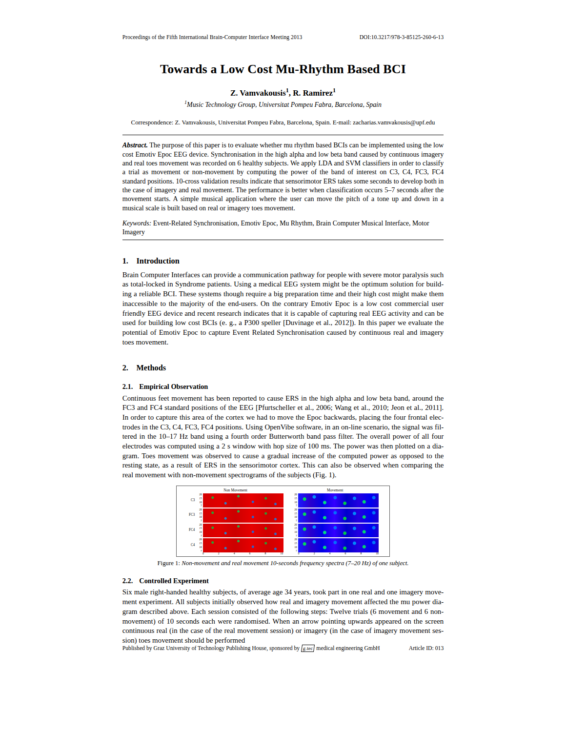Proceedings of the Fifth International Brain-Computer Interface Meeting 2013 DOI:10.3217/978-3-85125-260-6-13
Towards a Low Cost Mu-Rhythm Based BCI
Z. Vamvakousis1, R. Ramirez1
1Music Technology Group, Universitat Pompeu Fabra, Barcelona, Spain
Correspondence: Z. Vamvakousis, Universitat Pompeu Fabra, Barcelona, Spain. E-mail: zacharias.vamvakousis@upf.edu
Abstract. The purpose of this paper is to evaluate whether mu rhythm based BCIs can be implemented using the low cost Emotiv Epoc EEG device. Synchronisation in the high alpha and low beta band caused by continuous imagery and real toes movement was recorded on 6 healthy subjects. We apply LDA and SVM classifiers in order to classify a trial as movement or non-movement by computing the power of the band of interest on C3, C4, FC3, FC4 standard positions. 10-cross validation results indicate that sensorimotor ERS takes some seconds to develop both in the case of imagery and real movement. The performance is better when classification occurs 5–7 seconds after the movement starts. A simple musical application where the user can move the pitch of a tone up and down in a musical scale is built based on real or imagery toes movement.
Keywords: Event-Related Synchronisation, Emotiv Epoc, Mu Rhythm, Brain Computer Musical Interface, Motor Imagery
1. Introduction
Brain Computer Interfaces can provide a communication pathway for people with severe motor paralysis such as total-locked in Syndrome patients. Using a medical EEG system might be the optimum solution for building a reliable BCI. These systems though require a big preparation time and their high cost might make them inaccessible to the majority of the end-users. On the contrary Emotiv Epoc is a low cost commercial user friendly EEG device and recent research indicates that it is capable of capturing real EEG activity and can be used for building low cost BCIs (e. g., a P300 speller [Duvinage et al., 2012]). In this paper we evaluate the potential of Emotiv Epoc to capture Event Related Synchronisation caused by continuous real and imagery toes movement.
2. Methods
2.1. Empirical Observation
Continuous feet movement has been reported to cause ERS in the high alpha and low beta band, around the FC3 and FC4 standard positions of the EEG [Pfurtscheller et al., 2006; Wang et al., 2010; Jeon et al., 2011]. In order to capture this area of the cortex we had to move the Epoc backwards, placing the four frontal electrodes in the C3, C4, FC3, FC4 positions. Using OpenVibe software, in an on-line scenario, the signal was filtered in the 10–17 Hz band using a fourth order Butterworth band pass filter. The overall power of all four electrodes was computed using a 2 s window with hop size of 100 ms. The power was then plotted on a diagram. Toes movement was observed to cause a gradual increase of the computed power as opposed to the resting state, as a result of ERS in the sensorimotor cortex. This can also be observed when comparing the real movement with non-movement spectrograms of the subjects (Fig. 1).
Non Movement
C3
2015107
FC3
2015107
FC4
2015107
C4
2015107
0246810
Movement
2015107
2015107
2015107
2015107
0246810
Figure 1: Non-movement and real movement 10-seconds frequency spectra (7–20 Hz) of one subject.
2.2. Controlled Experiment
Six male right-handed healthy subjects, of average age 34 years, took part in one real and one imagery movement experiment. All subjects initially observed how real and imagery movement affected the mu power diagram described above. Each session consisted of the following steps: Twelve trials (6 movement and 6 non-movement) of 10 seconds each were randomised. When an arrow pointing upwards appeared on the screen continuous real (in the case of the real movement session) or imagery (in the case of imagery movement session) toes movement should be performed
Published by Graz University of Technology Publishing House, sponsored by g.tec medical engineering GmbH
Article ID: 013